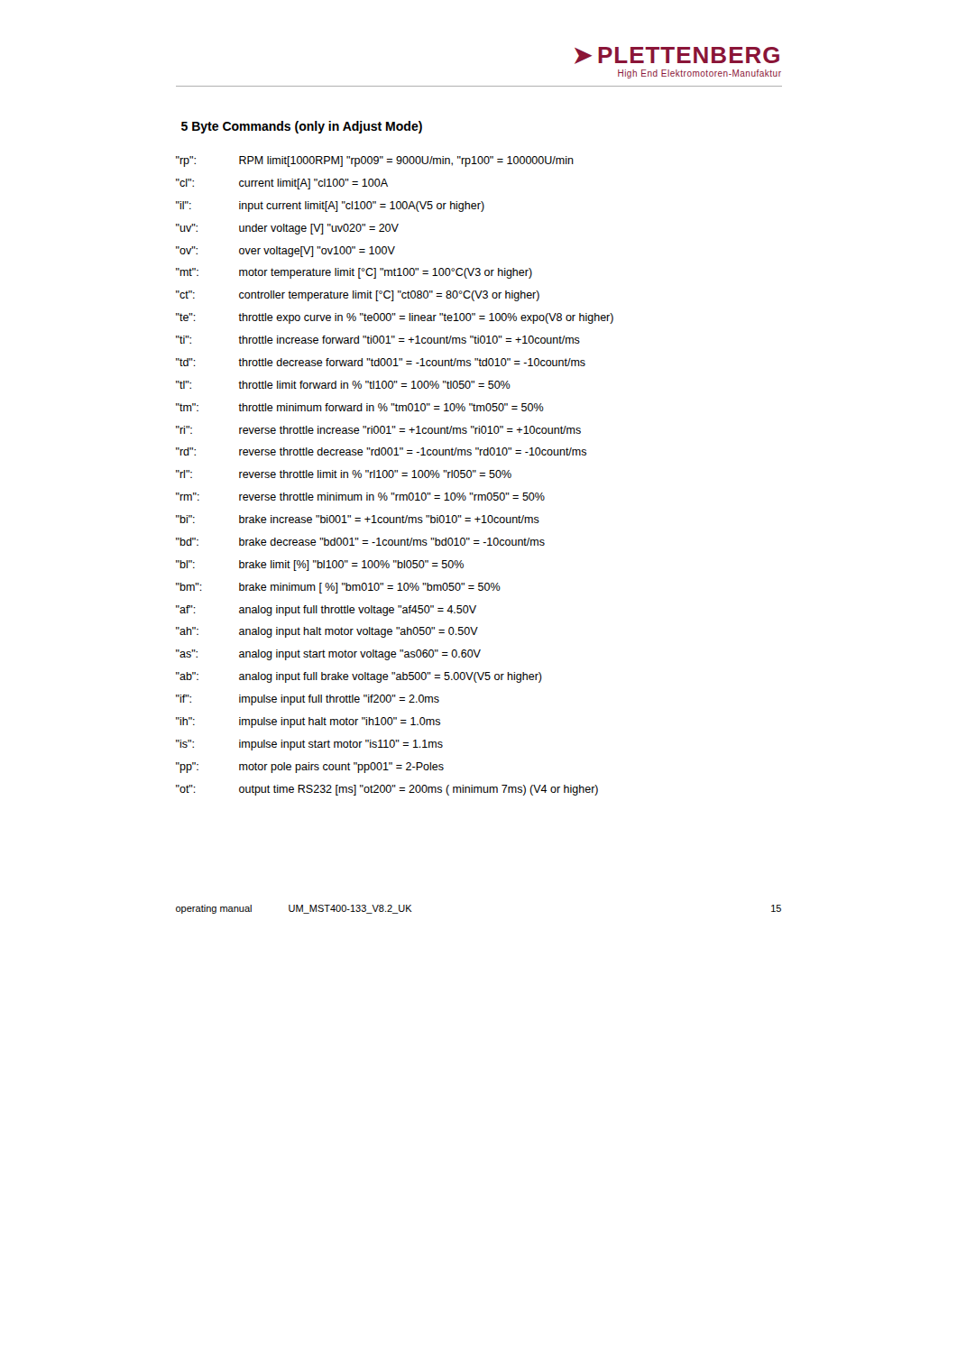➤PLETTENBERG
High End Elektromotoren-Manufaktur
5 Byte Commands (only in Adjust Mode)
| "rp": | RPM limit[1000RPM] "rp009" = 9000U/min, "rp100" = 100000U/min |
| "cl": | current limit[A] "cl100" = 100A |
| "il": | input current limit[A] "cl100" = 100A(V5 or higher) |
| "uv": | under voltage [V] "uv020" = 20V |
| "ov": | over voltage[V] "ov100" = 100V |
| "mt": | motor temperature limit [°C] "mt100" = 100°C(V3 or higher) |
| "ct": | controller temperature limit [°C] "ct080" = 80°C(V3 or higher) |
| "te": | throttle expo curve in % "te000" = linear "te100" = 100% expo(V8 or higher) |
| "ti": | throttle increase forward "ti001" = +1count/ms "ti010" = +10count/ms |
| "td": | throttle decrease forward "td001" = -1count/ms "td010" = -10count/ms |
| "tl": | throttle limit forward in % "tl100" = 100% "tl050" = 50% |
| "tm": | throttle minimum forward in % "tm010" = 10% "tm050" = 50% |
| "ri": | reverse throttle increase "ri001" = +1count/ms "ri010" = +10count/ms |
| "rd": | reverse throttle decrease "rd001" = -1count/ms "rd010" = -10count/ms |
| "rl": | reverse throttle limit in % "rl100" = 100% "rl050" = 50% |
| "rm": | reverse throttle minimum in % "rm010" = 10% "rm050" = 50% |
| "bi": | brake increase "bi001" = +1count/ms "bi010" = +10count/ms |
| "bd": | brake decrease "bd001" = -1count/ms "bd010" = -10count/ms |
| "bl": | brake limit [%] "bl100" = 100% "bl050" = 50% |
| "bm": | brake minimum [ %] "bm010" = 10% "bm050" = 50% |
| "af": | analog input full throttle voltage "af450" = 4.50V |
| "ah": | analog input halt motor voltage "ah050" = 0.50V |
| "as": | analog input start motor voltage "as060" = 0.60V |
| "ab": | analog input full brake voltage "ab500" = 5.00V(V5 or higher) |
| "if": | impulse input full throttle "if200" = 2.0ms |
| "ih": | impulse input halt motor "ih100" = 1.0ms |
| "is": | impulse input start motor "is110" = 1.1ms |
| "pp": | motor pole pairs count "pp001" = 2-Poles |
| "ot": | output time RS232 [ms] "ot200" = 200ms ( minimum 7ms) (V4 or higher) |
operating manual
UM_MST400-133_V8.2_UK
15